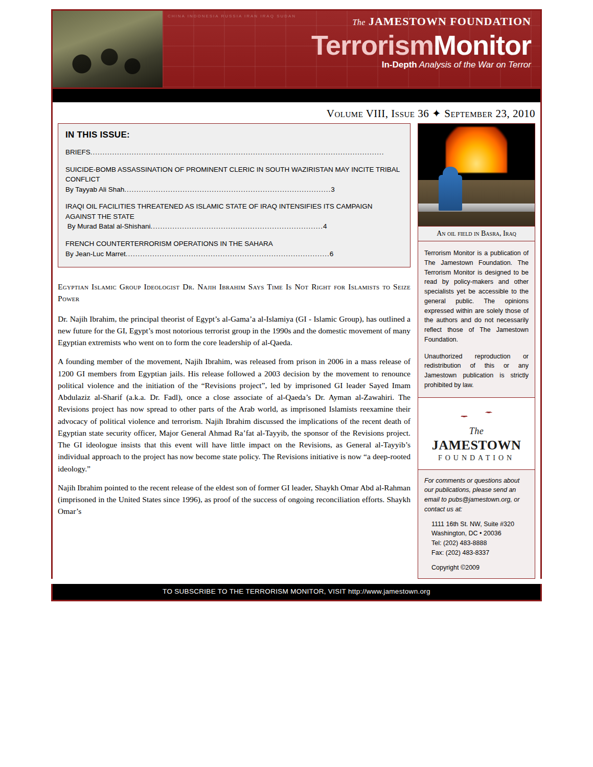The JAMESTOWN FOUNDATION
Terrorism Monitor
In-Depth Analysis of the War on Terror
Volume VIII, Issue 36 ✦ September 23, 2010
IN THIS ISSUE:
BRIEFS.........................................................................................................................
SUICIDE-BOMB ASSASSINATION OF PROMINENT CLERIC IN SOUTH WAZIRISTAN MAY INCITE TRIBAL CONFLICT
By Tayyab Ali Shah..................................................................................... 3
IRAQI OIL FACILITIES THREATENED AS ISLAMIC STATE OF IRAQ INTENSIFIES ITS CAMPAIGN AGAINST THE STATE
By Murad Batal al-Shishani....................................................................... 4
FRENCH COUNTERTERRORISM OPERATIONS IN THE SAHARA
By Jean-Luc Marret.................................................................................... 6
Egyptian Islamic Group Ideologist Dr. Najih Ibrahim Says Time Is Not Right for Islamists to Seize Power
Dr. Najih Ibrahim, the principal theorist of Egypt’s al-Gama’a al-Islamiya (GI - Islamic Group), has outlined a new future for the GI, Egypt’s most notorious terrorist group in the 1990s and the domestic movement of many Egyptian extremists who went on to form the core leadership of al-Qaeda.
A founding member of the movement, Najih Ibrahim, was released from prison in 2006 in a mass release of 1200 GI members from Egyptian jails. His release followed a 2003 decision by the movement to renounce political violence and the initiation of the “Revisions project”, led by imprisoned GI leader Sayed Imam Abdulaziz al-Sharif (a.k.a. Dr. Fadl), once a close associate of al-Qaeda’s Dr. Ayman al-Zawahiri. The Revisions project has now spread to other parts of the Arab world, as imprisoned Islamists reexamine their advocacy of political violence and terrorism. Najih Ibrahim discussed the implications of the recent death of Egyptian state security officer, Major General Ahmad Ra’fat al-Tayyib, the sponsor of the Revisions project. The GI ideologue insists that this event will have little impact on the Revisions, as General al-Tayyib’s individual approach to the project has now become state policy. The Revisions initiative is now “a deep-rooted ideology.”
Najih Ibrahim pointed to the recent release of the eldest son of former GI leader, Shaykh Omar Abd al-Rahman (imprisoned in the United States since 1996), as proof of the success of ongoing reconciliation efforts. Shaykh Omar’s
An oil field in Basra, Iraq
Terrorism Monitor is a publication of The Jamestown Foundation. The Terrorism Monitor is designed to be read by policy-makers and other specialists yet be accessible to the general public. The opinions expressed within are solely those of the authors and do not necessarily reflect those of The Jamestown Foundation.
Unauthorized reproduction or redistribution of this or any Jamestown publication is strictly prohibited by law.
The JAMESTOWN
FOUNDATION
For comments or questions about our publications, please send an email to pubs@jamestown.org, or contact us at:
1111 16th St. NW, Suite #320
Washington, DC • 20036
Tel: (202) 483-8888
Fax: (202) 483-8337
Copyright ©2009
TO SUBSCRIBE TO THE TERRORISM MONITOR, VISIT http://www.jamestown.org